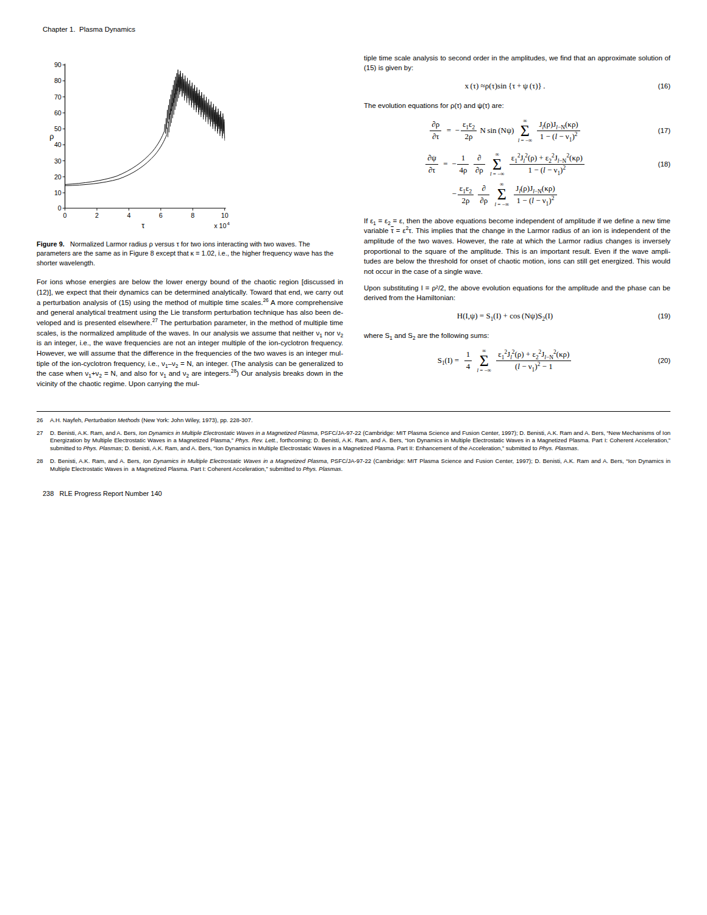Chapter 1. Plasma Dynamics
0 10 20 30 40 50 60 70 80 90 0 2 4 6 8 10 ρ τ x 10 4
Figure 9. Normalized Larmor radius ρ versus τ for two ions interacting with two waves. The parameters are the same as in Figure 8 except that κ = 1.02, i.e., the higher frequency wave has the shorter wavelength.
For ions whose energies are below the lower energy bound of the chaotic region [discussed in (12)], we expect that their dynamics can be determined analytically. Toward that end, we carry out a perturbation analysis of (15) using the method of multiple time scales.26 A more comprehensive and general analytical treatment using the Lie transform perturbation technique has also been developed and is presented elsewhere.27 The perturbation parameter, in the method of multiple time scales, is the normalized amplitude of the waves. In our analysis we assume that neither ν1 nor ν2 is an integer, i.e., the wave frequencies are not an integer multiple of the ion-cyclotron frequency. However, we will assume that the difference in the frequencies of the two waves is an integer multiple of the ion-cyclotron frequency, i.e., ν1–ν2 = N, an integer. (The analysis can be generalized to the case when ν1+ν2 = N, and also for ν1 and ν2 are integers.28) Our analysis breaks down in the vicinity of the chaotic regime. Upon carrying the mul-
tiple time scale analysis to second order in the amplitudes, we find that an approximate solution of (15) is given by:
x (τ) ≈ρ(τ)sin {τ + ψ (τ)} .
(16)
The evolution equations for ρ(τ) and ψ(τ) are:
∂ρ∂τ = −ε1ε22ρ N sin (Nψ) ∞ Σ l = −∞ Jl(ρ)Jl−N(κρ) 1 − (l − ν1)2
(17)
∂ψ∂τ = −14ρ ∂∂ρ ∞ Σ l = −∞ ε12Jl2(ρ) + ε22Jl−N2(κρ) 1 − (l − ν1)2
(18)
−ε1ε22ρ ∂∂ρ ∞ Σ l = −∞ Jl(ρ)Jl−N(κρ) 1 − (l − ν1)2
If ε1 = ε2 = ε, then the above equations become independent of amplitude if we define a new time variable τ = ε2τ. This implies that the change in the Larmor radius of an ion is independent of the amplitude of the two waves. However, the rate at which the Larmor radius changes is inversely proportional to the square of the amplitude. This is an important result. Even if the wave amplitudes are below the threshold for onset of chaotic motion, ions can still get energized. This would not occur in the case of a single wave.
Upon substituting I = ρ²/2, the above evolution equations for the amplitude and the phase can be derived from the Hamiltonian:
H(I,ψ) = S1(I) + cos (Nψ)S2(I)
(19)
where S1 and S2 are the following sums:
S1(I) = 14 ∞ Σ l = −∞ ε12Jl2(ρ) + ε22Jl−N2(κρ)(l − ν1)2 − 1
(20)
26
A.H. Nayfeh, Perturbation Methods (New York: John Wiley, 1973), pp. 228-307.
27
D. Benisti, A.K. Ram, and A. Bers, Ion Dynamics in Multiple Electrostatic Waves in a Magnetized Plasma, PSFC/JA-97-22 (Cambridge: MIT Plasma Science and Fusion Center, 1997); D. Benisti, A.K. Ram and A. Bers, “New Mechanisms of Ion Energization by Multiple Electrostatic Waves in a Magnetized Plasma,” Phys. Rev. Lett., forthcoming; D. Benisti, A.K. Ram, and A. Bers, “Ion Dynamics in Multiple Electrostatic Waves in a Magnetized Plasma. Part I: Coherent Acceleration,” submitted to Phys. Plasmas; D. Benisti, A.K. Ram, and A. Bers, “Ion Dynamics in Multiple Electrostatic Waves in a Magnetized Plasma. Part II: Enhancement of the Acceleration,” submitted to Phys. Plasmas.
28
D. Benisti, A.K. Ram, and A. Bers, Ion Dynamics in Multiple Electrostatic Waves in a Magnetized Plasma, PSFC/JA-97-22 (Cambridge: MIT Plasma Science and Fusion Center, 1997); D. Benisti, A.K. Ram and A. Bers, “Ion Dynamics in Multiple Electrostatic Waves in a Magnetized Plasma. Part I: Coherent Acceleration,” submitted to Phys. Plasmas.
238 RLE Progress Report Number 140